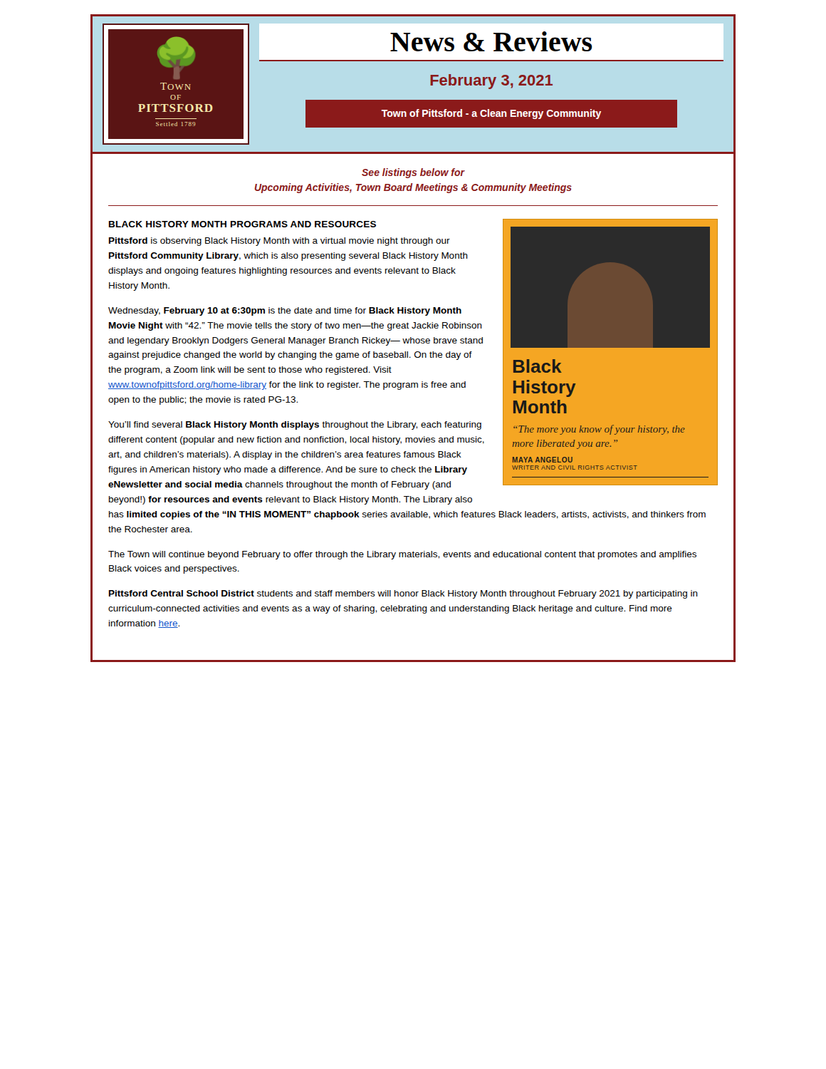🌳
TOWN
OF
PITTSFORD
Settled 1789
News & Reviews
February 3, 2021
Town of Pittsford - a Clean Energy Community
See listings below for
Upcoming Activities, Town Board Meetings & Community Meetings
Black
History
Month
“The more you know of your history, the more liberated you are.”
Maya Angelou
Writer and Civil Rights Activist
Black History Month Programs and Resources
Pittsford is observing Black History Month with a virtual movie night through our Pittsford Community Library, which is also presenting several Black History Month displays and ongoing features highlighting resources and events relevant to Black History Month.
Wednesday, February 10 at 6:30pm is the date and time for Black History Month Movie Night with “42.” The movie tells the story of two men—the great Jackie Robinson and legendary Brooklyn Dodgers General Manager Branch Rickey— whose brave stand against prejudice changed the world by changing the game of baseball. On the day of the program, a Zoom link will be sent to those who registered. Visit www.townofpittsford.org/home-library for the link to register. The program is free and open to the public; the movie is rated PG-13.
You’ll find several Black History Month displays throughout the Library, each featuring different content (popular and new fiction and nonfiction, local history, movies and music, art, and children’s materials). A display in the children’s area features famous Black figures in American history who made a difference. And be sure to check the Library eNewsletter and social media channels throughout the month of February (and beyond!) for resources and events relevant to Black History Month. The Library also has limited copies of the “IN THIS MOMENT” chapbook series available, which features Black leaders, artists, activists, and thinkers from the Rochester area.
The Town will continue beyond February to offer through the Library materials, events and educational content that promotes and amplifies Black voices and perspectives.
Pittsford Central School District students and staff members will honor Black History Month throughout February 2021 by participating in curriculum-connected activities and events as a way of sharing, celebrating and understanding Black heritage and culture. Find more information here.